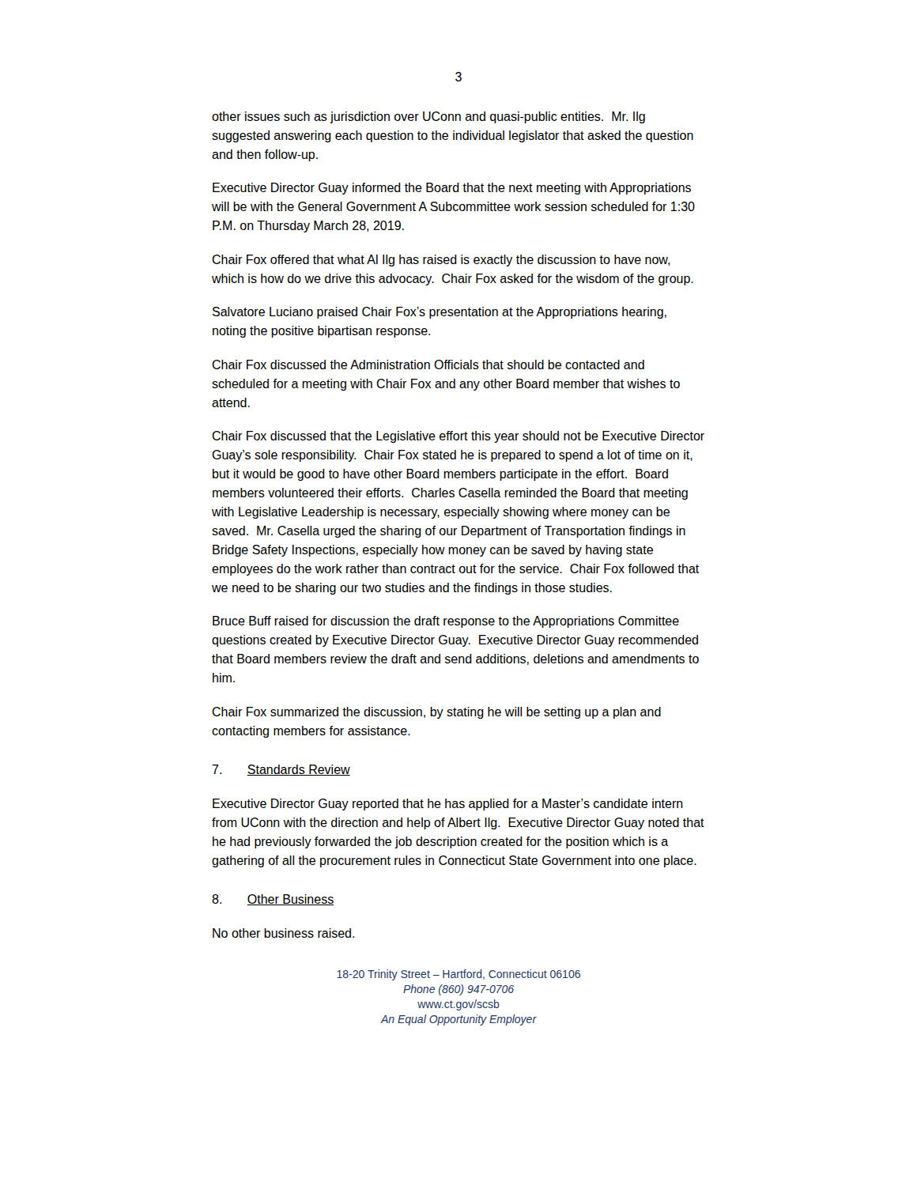3
other issues such as jurisdiction over UConn and quasi-public entities. Mr. Ilg suggested answering each question to the individual legislator that asked the question and then follow-up.
Executive Director Guay informed the Board that the next meeting with Appropriations will be with the General Government A Subcommittee work session scheduled for 1:30 P.M. on Thursday March 28, 2019.
Chair Fox offered that what Al Ilg has raised is exactly the discussion to have now, which is how do we drive this advocacy. Chair Fox asked for the wisdom of the group.
Salvatore Luciano praised Chair Fox’s presentation at the Appropriations hearing, noting the positive bipartisan response.
Chair Fox discussed the Administration Officials that should be contacted and scheduled for a meeting with Chair Fox and any other Board member that wishes to attend.
Chair Fox discussed that the Legislative effort this year should not be Executive Director Guay’s sole responsibility. Chair Fox stated he is prepared to spend a lot of time on it, but it would be good to have other Board members participate in the effort. Board members volunteered their efforts. Charles Casella reminded the Board that meeting with Legislative Leadership is necessary, especially showing where money can be saved. Mr. Casella urged the sharing of our Department of Transportation findings in Bridge Safety Inspections, especially how money can be saved by having state employees do the work rather than contract out for the service. Chair Fox followed that we need to be sharing our two studies and the findings in those studies.
Bruce Buff raised for discussion the draft response to the Appropriations Committee questions created by Executive Director Guay. Executive Director Guay recommended that Board members review the draft and send additions, deletions and amendments to him.
Chair Fox summarized the discussion, by stating he will be setting up a plan and contacting members for assistance.
7. Standards Review
Executive Director Guay reported that he has applied for a Master’s candidate intern from UConn with the direction and help of Albert Ilg. Executive Director Guay noted that he had previously forwarded the job description created for the position which is a gathering of all the procurement rules in Connecticut State Government into one place.
8. Other Business
No other business raised.
18-20 Trinity Street – Hartford, Connecticut 06106
Phone (860) 947-0706
www.ct.gov/scsb
An Equal Opportunity Employer